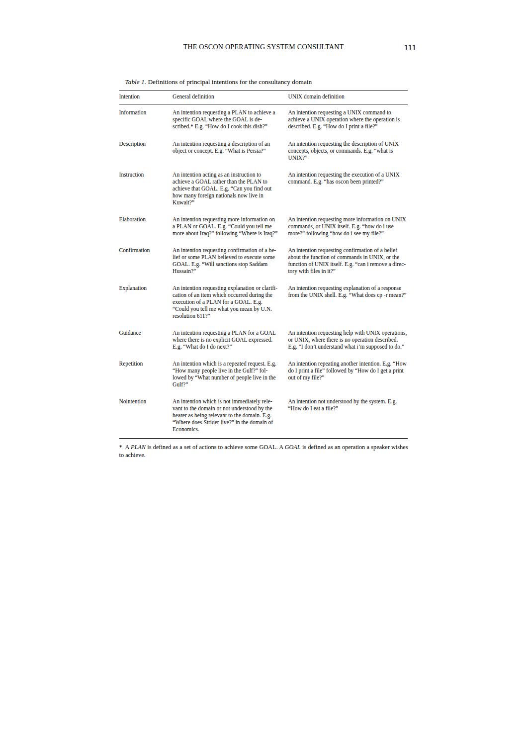THE OSCON OPERATING SYSTEM CONSULTANT 111
Table 1. Definitions of principal intentions for the consultancy domain
| Intention | General definition | UNIX domain definition |
| --- | --- | --- |
| Information | An intention requesting a PLAN to achieve a specific GOAL where the GOAL is described.* E.g. “How do I cook this dish?” | An intention requesting a UNIX command to achieve a UNIX operation where the operation is described. E.g. “How do I print a file?” |
| Description | An intention requesting a description of an object or concept. E.g. “What is Persia?” | An intention requesting the description of UNIX concepts, objects, or commands. E.g. “what is UNIX?” |
| Instruction | An intention acting as an instruction to achieve a GOAL rather than the PLAN to achieve that GOAL. E.g. “Can you find out how many foreign nationals now live in Kuwait?” | An intention requesting the execution of a UNIX command. E.g. “has oscon been printed?” |
| Elaboration | An intention requesting more information on a PLAN or GOAL. E.g. “Could you tell me more about Iraq?” following “Where is Iraq?” | An intention requesting more information on UNIX commands, or UNIX itself. E.g. “how do i use more?” following “how do i see my file?” |
| Confirmation | An intention requesting confirmation of a belief or some PLAN believed to execute some GOAL. E.g. “Will sanctions stop Saddam Hussain?” | An intention requesting confirmation of a belief about the function of commands in UNIX, or the function of UNIX itself. E.g. “can i remove a directory with files in it?” |
| Explanation | An intention requesting explanation or clarification of an item which occurred during the execution of a PLAN for a GOAL. E.g. “Could you tell me what you mean by U.N. resolution 611?” | An intention requesting explanation of a response from the UNIX shell. E.g. “What does cp -r mean?” |
| Guidance | An intention requesting a PLAN for a GOAL where there is no explicit GOAL expressed. E.g. “What do I do next?” | An intention requesting help with UNIX operations, or UNIX, where there is no operation described. E.g. “I don’t understand what i’m supposed to do.” |
| Repetition | An intention which is a repeated request. E.g. “How many people live in the Gulf?” followed by “What number of people live in the Gulf?” | An intention repeating another intention. E.g. “How do I print a file” followed by “How do I get a print out of my file?” |
| Nointention | An intention which is not immediately relevant to the domain or not understood by the hearer as being relevant to the domain. E.g. “Where does Strider live?” in the domain of Economics. | An intention not understood by the system. E.g. “How do I eat a file?” |
*A PLAN is defined as a set of actions to achieve some GOAL. A GOAL is defined as an operation a speaker wishes to achieve.